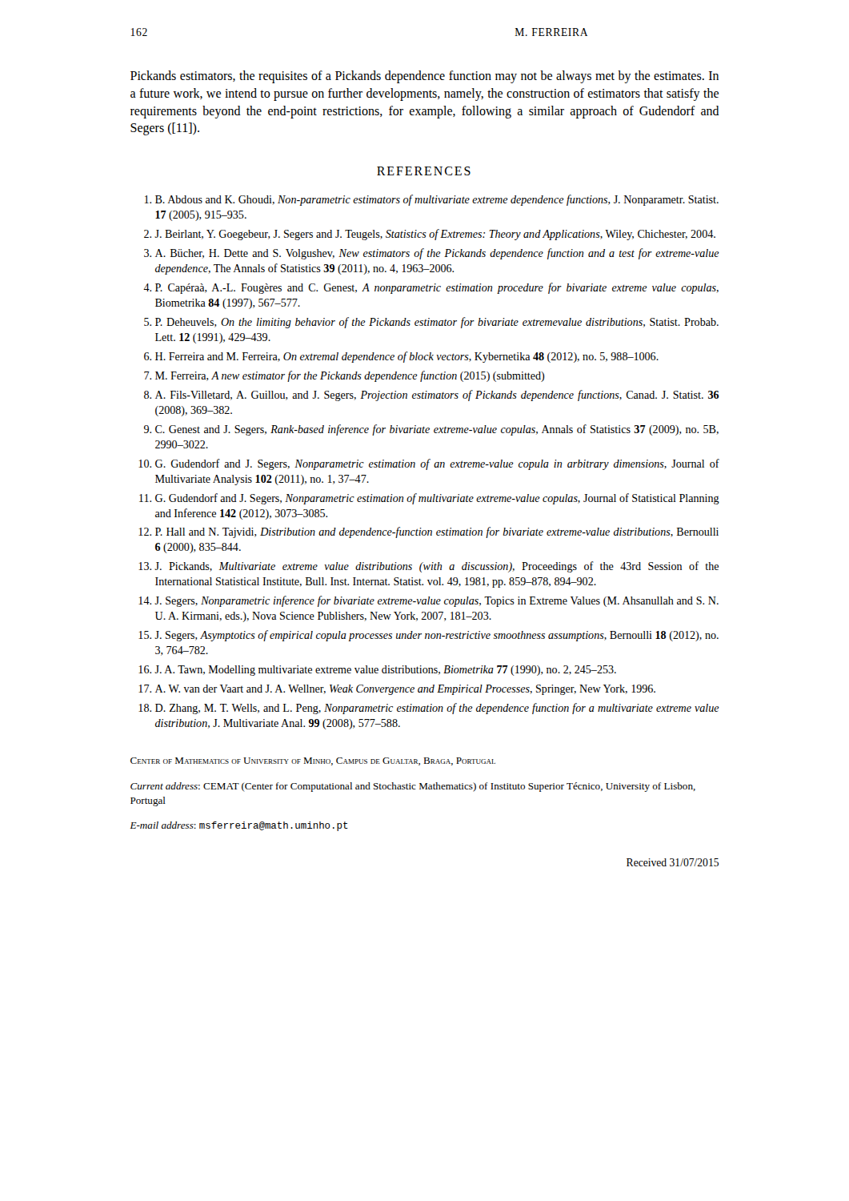162 M. Ferreira
Pickands estimators, the requisites of a Pickands dependence function may not be always met by the estimates. In a future work, we intend to pursue on further developments, namely, the construction of estimators that satisfy the requirements beyond the end-point restrictions, for example, following a similar approach of Gudendorf and Segers ([11]).
References
B. Abdous and K. Ghoudi, Non-parametric estimators of multivariate extreme dependence functions, J. Nonparametr. Statist. 17 (2005), 915–935.
J. Beirlant, Y. Goegebeur, J. Segers and J. Teugels, Statistics of Extremes: Theory and Applications, Wiley, Chichester, 2004.
A. Bücher, H. Dette and S. Volgushev, New estimators of the Pickands dependence function and a test for extreme-value dependence, The Annals of Statistics 39 (2011), no. 4, 1963–2006.
P. Capéraà, A.-L. Fougères and C. Genest, A nonparametric estimation procedure for bivariate extreme value copulas, Biometrika 84 (1997), 567–577.
P. Deheuvels, On the limiting behavior of the Pickands estimator for bivariate extremevalue distributions, Statist. Probab. Lett. 12 (1991), 429–439.
H. Ferreira and M. Ferreira, On extremal dependence of block vectors, Kybernetika 48 (2012), no. 5, 988–1006.
M. Ferreira, A new estimator for the Pickands dependence function (2015) (submitted)
A. Fils-Villetard, A. Guillou, and J. Segers, Projection estimators of Pickands dependence functions, Canad. J. Statist. 36 (2008), 369–382.
C. Genest and J. Segers, Rank-based inference for bivariate extreme-value copulas, Annals of Statistics 37 (2009), no. 5B, 2990–3022.
G. Gudendorf and J. Segers, Nonparametric estimation of an extreme-value copula in arbitrary dimensions, Journal of Multivariate Analysis 102 (2011), no. 1, 37–47.
G. Gudendorf and J. Segers, Nonparametric estimation of multivariate extreme-value copulas, Journal of Statistical Planning and Inference 142 (2012), 3073–3085.
P. Hall and N. Tajvidi, Distribution and dependence-function estimation for bivariate extreme-value distributions, Bernoulli 6 (2000), 835–844.
J. Pickands, Multivariate extreme value distributions (with a discussion), Proceedings of the 43rd Session of the International Statistical Institute, Bull. Inst. Internat. Statist. vol. 49, 1981, pp. 859–878, 894–902.
J. Segers, Nonparametric inference for bivariate extreme-value copulas, Topics in Extreme Values (M. Ahsanullah and S. N. U. A. Kirmani, eds.), Nova Science Publishers, New York, 2007, 181–203.
J. Segers, Asymptotics of empirical copula processes under non-restrictive smoothness assumptions, Bernoulli 18 (2012), no. 3, 764–782.
J. A. Tawn, Modelling multivariate extreme value distributions, Biometrika 77 (1990), no. 2, 245–253.
A. W. van der Vaart and J. A. Wellner, Weak Convergence and Empirical Processes, Springer, New York, 1996.
D. Zhang, M. T. Wells, and L. Peng, Nonparametric estimation of the dependence function for a multivariate extreme value distribution, J. Multivariate Anal. 99 (2008), 577–588.
Center of Mathematics of University of Minho, Campus de Gualtar, Braga, Portugal
Current address: CEMAT (Center for Computational and Stochastic Mathematics) of Instituto Superior Técnico, University of Lisbon, Portugal
E-mail address: msferreira@math.uminho.pt
Received 31/07/2015